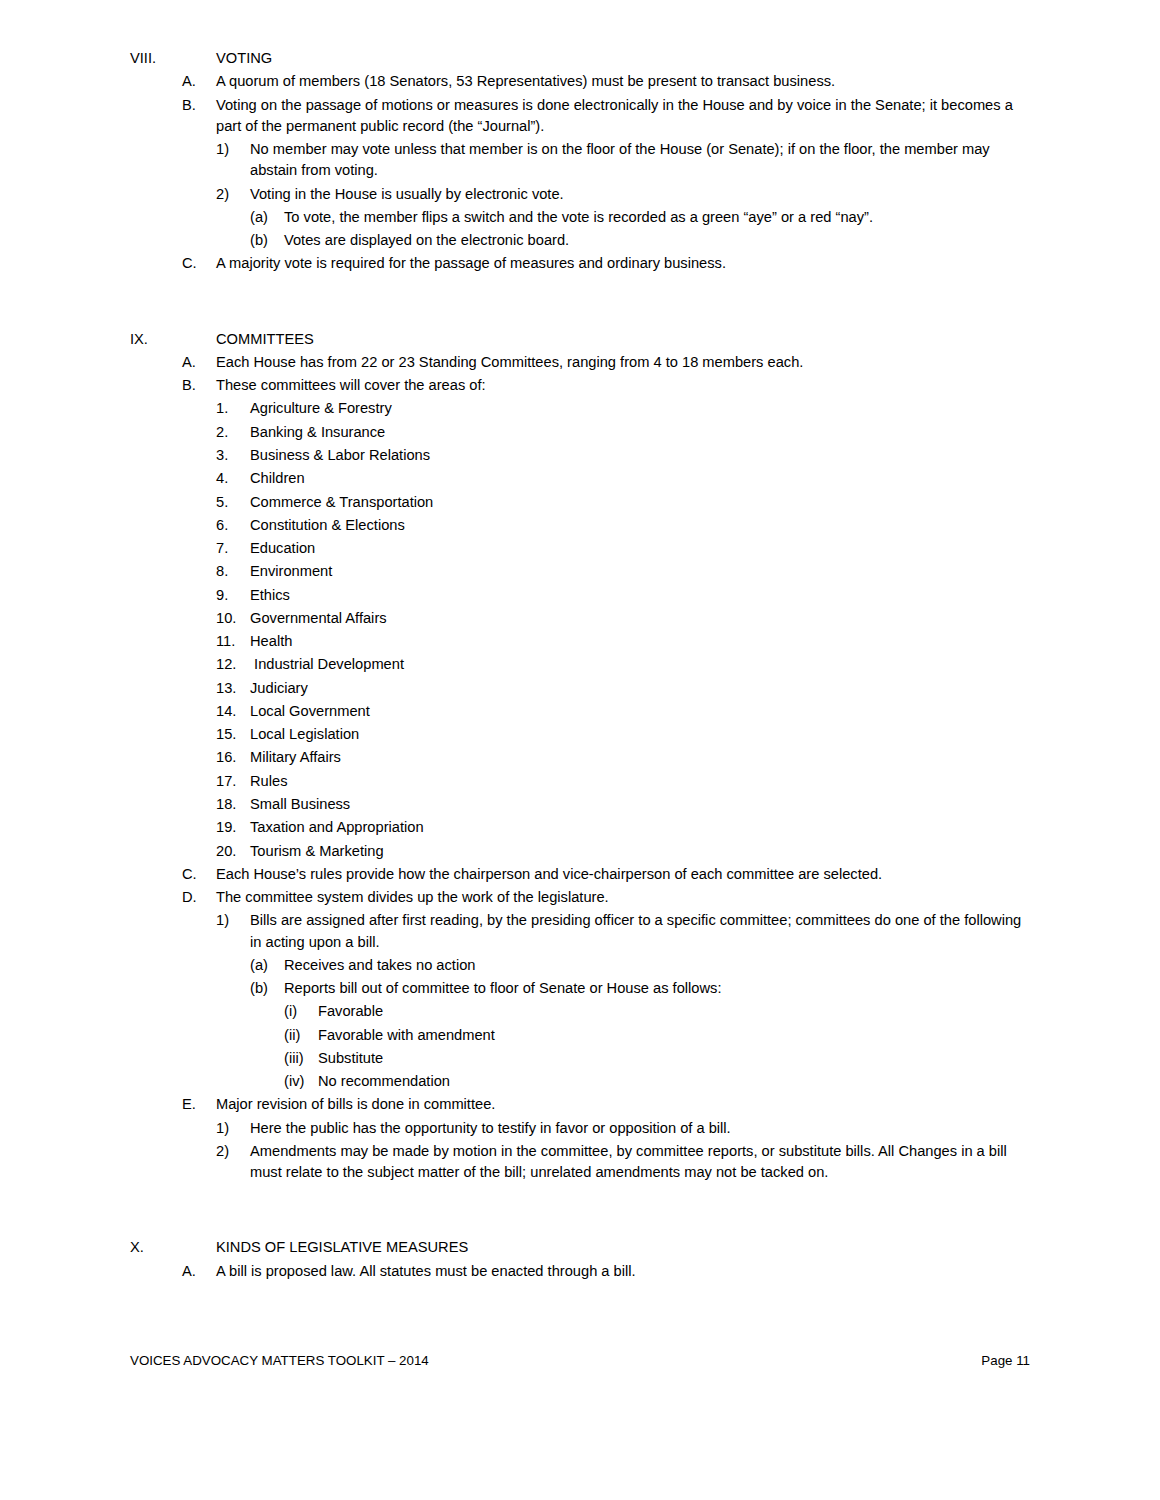| VIII. | | VOTING |
| | A. | A quorum of members (18 Senators, 53 Representatives) must be present to transact business. |
| | B. | Voting on the passage of motions or measures is done electronically in the House and by voice in the Senate; it becomes a part of the permanent public record (the “Journal”). |
| | | 1) | No member may vote unless that member is on the floor of the House (or Senate); if on the floor, the member may abstain from voting. |
| | | 2) | Voting in the House is usually by electronic vote. |
| | | | (a) | To vote, the member flips a switch and the vote is recorded as a green “aye” or a red “nay”. |
| | | | (b) | Votes are displayed on the electronic board. |
| | C. | A majority vote is required for the passage of measures and ordinary business. |
| IX. | | COMMITTEES |
| | A. | Each House has from 22 or 23 Standing Committees, ranging from 4 to 18 members each. |
| | B. | These committees will cover the areas of: |
| | | 1. | Agriculture & Forestry |
| | | 2. | Banking & Insurance |
| | | 3. | Business & Labor Relations |
| | | 4. | Children |
| | | 5. | Commerce & Transportation |
| | | 6. | Constitution & Elections |
| | | 7. | Education |
| | | 8. | Environment |
| | | 9. | Ethics |
| | | 10. | Governmental Affairs |
| | | 11. | Health |
| | | 12. | Industrial Development |
| | | 13. | Judiciary |
| | | 14. | Local Government |
| | | 15. | Local Legislation |
| | | 16. | Military Affairs |
| | | 17. | Rules |
| | | 18. | Small Business |
| | | 19. | Taxation and Appropriation |
| | | 20. | Tourism & Marketing |
| | C. | Each House’s rules provide how the chairperson and vice-chairperson of each committee are selected. |
| | D. | The committee system divides up the work of the legislature. |
| | | 1) | Bills are assigned after first reading, by the presiding officer to a specific committee; committees do one of the following in acting upon a bill. |
| | | | (a) | Receives and takes no action |
| | | | (b) | Reports bill out of committee to floor of Senate or House as follows: |
| | | | | (i) | Favorable |
| | | | | (ii) | Favorable with amendment |
| | | | | (iii) | Substitute |
| | | | | (iv) | No recommendation |
| | E. | Major revision of bills is done in committee. |
| | | 1) | Here the public has the opportunity to testify in favor or opposition of a bill. |
| | | 2) | Amendments may be made by motion in the committee, by committee reports, or substitute bills. All Changes in a bill must relate to the subject matter of the bill; unrelated amendments may not be tacked on. |
| X. | | KINDS OF LEGISLATIVE MEASURES |
| | A. | A bill is proposed law. All statutes must be enacted through a bill. |
Voices Advocacy Matters Toolkit – 2014 Page 11